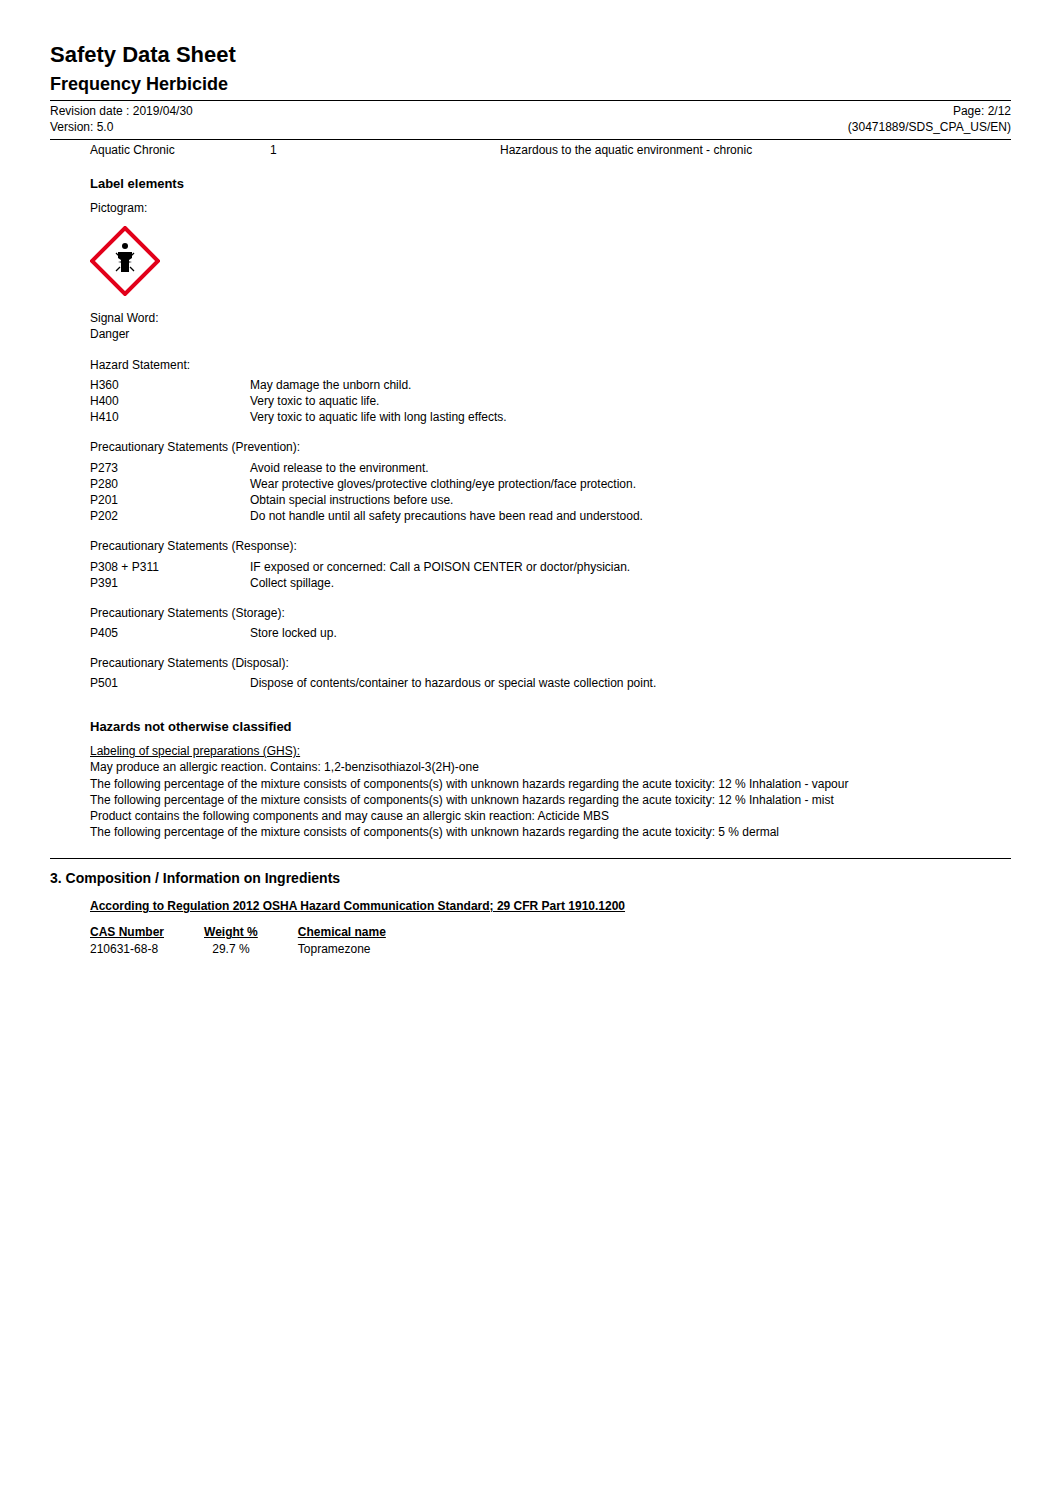Safety Data Sheet
Frequency Herbicide
| Revision date : 2019/04/30 | Page: 2/12 |
| Version: 5.0 | (30471889/SDS_CPA_US/EN) |
Aquatic Chronic
1
Hazardous to the aquatic environment - chronic
Label elements
Pictogram:
Signal Word:
Danger
Hazard Statement:
| H360 | May damage the unborn child. |
| H400 | Very toxic to aquatic life. |
| H410 | Very toxic to aquatic life with long lasting effects. |
Precautionary Statements (Prevention):
| P273 | Avoid release to the environment. |
| P280 | Wear protective gloves/protective clothing/eye protection/face protection. |
| P201 | Obtain special instructions before use. |
| P202 | Do not handle until all safety precautions have been read and understood. |
Precautionary Statements (Response):
| P308 + P311 | IF exposed or concerned: Call a POISON CENTER or doctor/physician. |
| P391 | Collect spillage. |
Precautionary Statements (Storage):
| P405 | Store locked up. |
Precautionary Statements (Disposal):
| P501 | Dispose of contents/container to hazardous or special waste collection point. |
Hazards not otherwise classified
Labeling of special preparations (GHS):
May produce an allergic reaction. Contains: 1,2-benzisothiazol-3(2H)-one
The following percentage of the mixture consists of components(s) with unknown hazards regarding the acute toxicity: 12 % Inhalation - vapour
The following percentage of the mixture consists of components(s) with unknown hazards regarding the acute toxicity: 12 % Inhalation - mist
Product contains the following components and may cause an allergic skin reaction: Acticide MBS
The following percentage of the mixture consists of components(s) with unknown hazards regarding the acute toxicity: 5 % dermal
3. Composition / Information on Ingredients
According to Regulation 2012 OSHA Hazard Communication Standard; 29 CFR Part 1910.1200
| CAS Number | Weight % | Chemical name |
| --- | --- | --- |
| 210631-68-8 | 29.7 % | Topramezone |